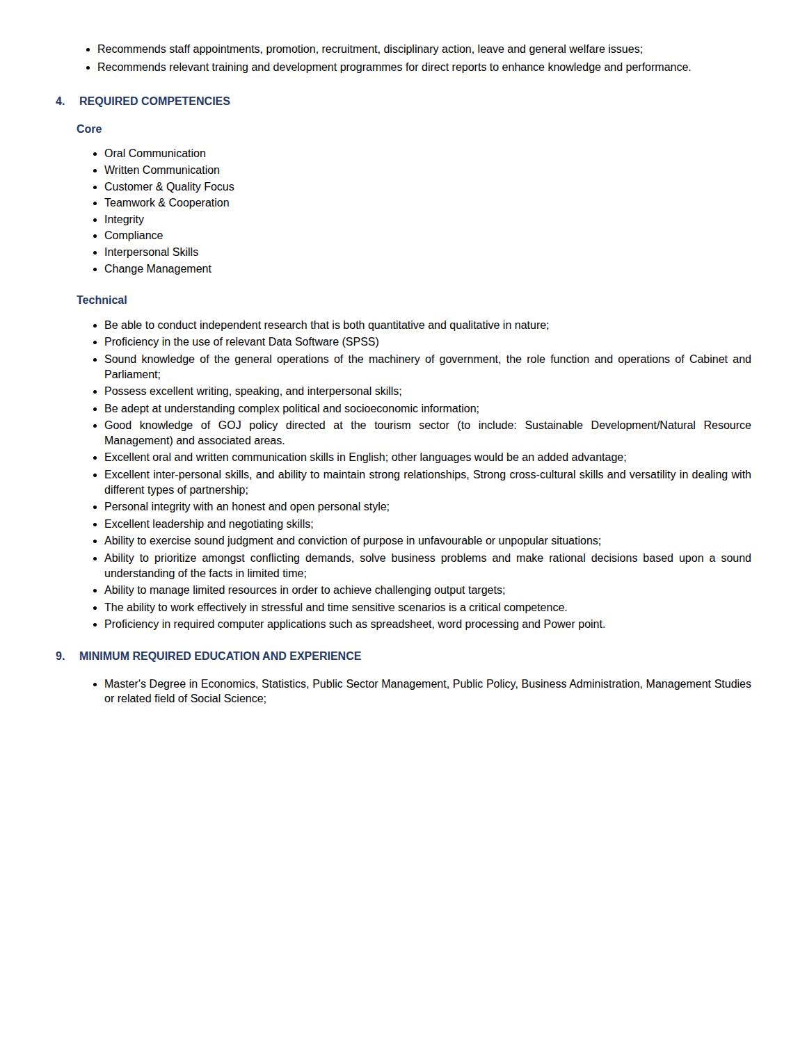Recommends staff appointments, promotion, recruitment, disciplinary action, leave and general welfare issues;
Recommends relevant training and development programmes for direct reports to enhance knowledge and performance.
4.
REQUIRED COMPETENCIES
Core
Oral Communication
Written Communication
Customer & Quality Focus
Teamwork & Cooperation
Integrity
Compliance
Interpersonal Skills
Change Management
Technical
Be able to conduct independent research that is both quantitative and qualitative in nature;
Proficiency in the use of relevant Data Software (SPSS)
Sound knowledge of the general operations of the machinery of government, the role function and operations of Cabinet and Parliament;
Possess excellent writing, speaking, and interpersonal skills;
Be adept at understanding complex political and socioeconomic information;
Good knowledge of GOJ policy directed at the tourism sector (to include: Sustainable Development/Natural Resource Management) and associated areas.
Excellent oral and written communication skills in English; other languages would be an added advantage;
Excellent inter-personal skills, and ability to maintain strong relationships, Strong cross-cultural skills and versatility in dealing with different types of partnership;
Personal integrity with an honest and open personal style;
Excellent leadership and negotiating skills;
Ability to exercise sound judgment and conviction of purpose in unfavourable or unpopular situations;
Ability to prioritize amongst conflicting demands, solve business problems and make rational decisions based upon a sound understanding of the facts in limited time;
Ability to manage limited resources in order to achieve challenging output targets;
The ability to work effectively in stressful and time sensitive scenarios is a critical competence.
Proficiency in required computer applications such as spreadsheet, word processing and Power point.
9.
MINIMUM REQUIRED EDUCATION AND EXPERIENCE
Master's Degree in Economics, Statistics, Public Sector Management, Public Policy, Business Administration, Management Studies or related field of Social Science;